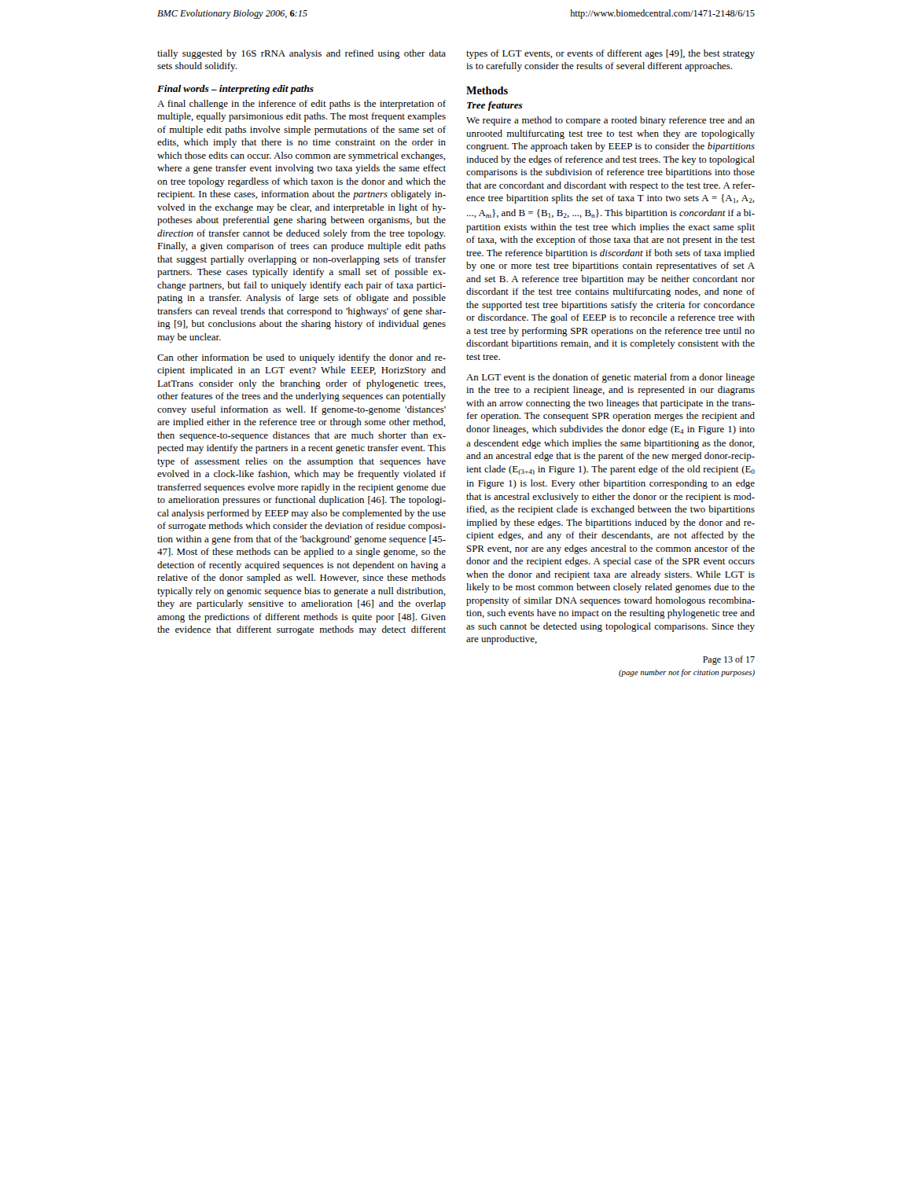BMC Evolutionary Biology 2006, 6:15
http://www.biomedcentral.com/1471-2148/6/15
tially suggested by 16S rRNA analysis and refined using other data sets should solidify.
Final words – interpreting edit paths
A final challenge in the inference of edit paths is the interpretation of multiple, equally parsimonious edit paths. The most frequent examples of multiple edit paths involve simple permutations of the same set of edits, which imply that there is no time constraint on the order in which those edits can occur. Also common are symmetrical exchanges, where a gene transfer event involving two taxa yields the same effect on tree topology regardless of which taxon is the donor and which the recipient. In these cases, information about the partners obligately involved in the exchange may be clear, and interpretable in light of hypotheses about preferential gene sharing between organisms, but the direction of transfer cannot be deduced solely from the tree topology. Finally, a given comparison of trees can produce multiple edit paths that suggest partially overlapping or non-overlapping sets of transfer partners. These cases typically identify a small set of possible exchange partners, but fail to uniquely identify each pair of taxa participating in a transfer. Analysis of large sets of obligate and possible transfers can reveal trends that correspond to 'highways' of gene sharing [9], but conclusions about the sharing history of individual genes may be unclear.
Can other information be used to uniquely identify the donor and recipient implicated in an LGT event? While EEEP, HorizStory and LatTrans consider only the branching order of phylogenetic trees, other features of the trees and the underlying sequences can potentially convey useful information as well. If genome-to-genome 'distances' are implied either in the reference tree or through some other method, then sequence-to-sequence distances that are much shorter than expected may identify the partners in a recent genetic transfer event. This type of assessment relies on the assumption that sequences have evolved in a clock-like fashion, which may be frequently violated if transferred sequences evolve more rapidly in the recipient genome due to amelioration pressures or functional duplication [46]. The topological analysis performed by EEEP may also be complemented by the use of surrogate methods which consider the deviation of residue composition within a gene from that of the 'background' genome sequence [45-47]. Most of these methods can be applied to a single genome, so the detection of recently acquired sequences is not dependent on having a relative of the donor sampled as well. However, since these methods typically rely on genomic sequence bias to generate a null distribution, they are particularly sensitive to amelioration [46] and the overlap among the predictions of different methods is quite poor [48]. Given the evidence that different surrogate methods may detect different types of LGT events, or events of different ages [49], the best strategy is to carefully consider the results of several different approaches.
Methods
Tree features
We require a method to compare a rooted binary reference tree and an unrooted multifurcating test tree to test when they are topologically congruent. The approach taken by EEEP is to consider the bipartitions induced by the edges of reference and test trees. The key to topological comparisons is the subdivision of reference tree bipartitions into those that are concordant and discordant with respect to the test tree. A reference tree bipartition splits the set of taxa T into two sets A = {A1, A2, ..., Am}, and B = {B1, B2, ..., Bn}. This bipartition is concordant if a bipartition exists within the test tree which implies the exact same split of taxa, with the exception of those taxa that are not present in the test tree. The reference bipartition is discordant if both sets of taxa implied by one or more test tree bipartitions contain representatives of set A and set B. A reference tree bipartition may be neither concordant nor discordant if the test tree contains multifurcating nodes, and none of the supported test tree bipartitions satisfy the criteria for concordance or discordance. The goal of EEEP is to reconcile a reference tree with a test tree by performing SPR operations on the reference tree until no discordant bipartitions remain, and it is completely consistent with the test tree.
An LGT event is the donation of genetic material from a donor lineage in the tree to a recipient lineage, and is represented in our diagrams with an arrow connecting the two lineages that participate in the transfer operation. The consequent SPR operation merges the recipient and donor lineages, which subdivides the donor edge (E4 in Figure 1) into a descendent edge which implies the same bipartitioning as the donor, and an ancestral edge that is the parent of the new merged donor-recipient clade (E(3+4) in Figure 1). The parent edge of the old recipient (E0 in Figure 1) is lost. Every other bipartition corresponding to an edge that is ancestral exclusively to either the donor or the recipient is modified, as the recipient clade is exchanged between the two bipartitions implied by these edges. The bipartitions induced by the donor and recipient edges, and any of their descendants, are not affected by the SPR event, nor are any edges ancestral to the common ancestor of the donor and the recipient edges. A special case of the SPR event occurs when the donor and recipient taxa are already sisters. While LGT is likely to be most common between closely related genomes due to the propensity of similar DNA sequences toward homologous recombination, such events have no impact on the resulting phylogenetic tree and as such cannot be detected using topological comparisons. Since they are unproductive,
Page 13 of 17
(page number not for citation purposes)